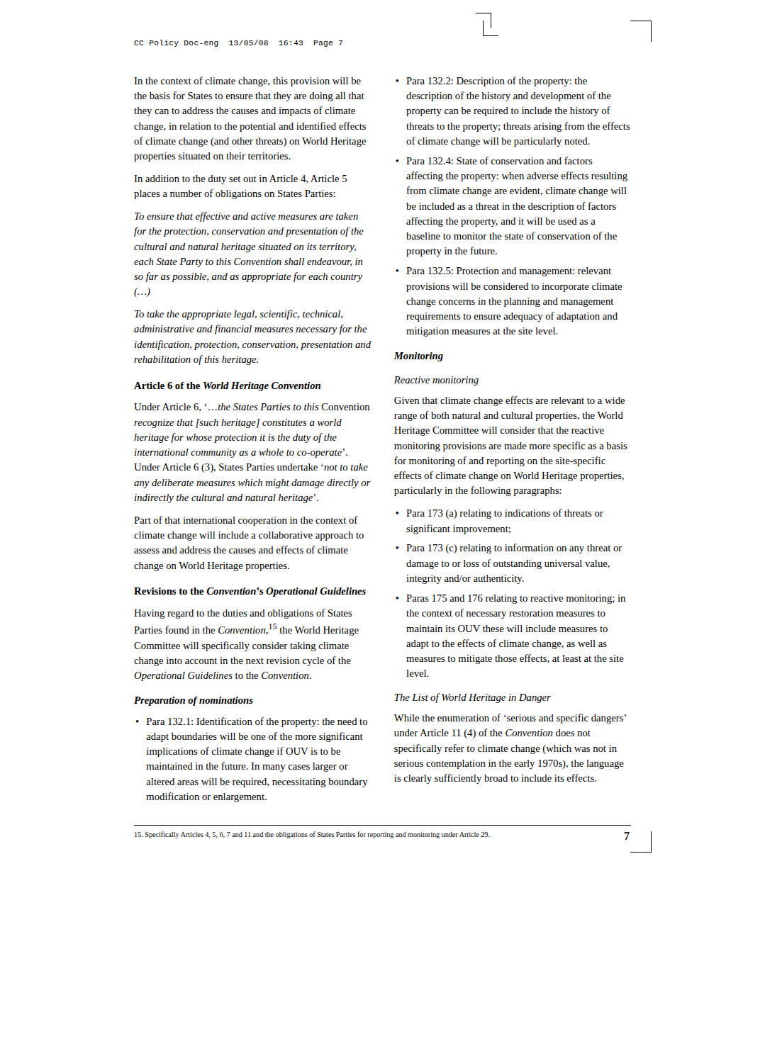CC Policy Doc-eng 13/05/08 16:43 Page 7
In the context of climate change, this provision will be the basis for States to ensure that they are doing all that they can to address the causes and impacts of climate change, in relation to the potential and identified effects of climate change (and other threats) on World Heritage properties situated on their territories.
In addition to the duty set out in Article 4, Article 5 places a number of obligations on States Parties:
To ensure that effective and active measures are taken for the protection, conservation and presentation of the cultural and natural heritage situated on its territory, each State Party to this Convention shall endeavour, in so far as possible, and as appropriate for each country (…)
To take the appropriate legal, scientific, technical, administrative and financial measures necessary for the identification, protection, conservation, presentation and rehabilitation of this heritage.
Article 6 of the World Heritage Convention
Under Article 6, ‘…the States Parties to this Convention recognize that [such heritage] constitutes a world heritage for whose protection it is the duty of the international community as a whole to co-operate’. Under Article 6 (3), States Parties undertake ‘not to take any deliberate measures which might damage directly or indirectly the cultural and natural heritage’.
Part of that international cooperation in the context of climate change will include a collaborative approach to assess and address the causes and effects of climate change on World Heritage properties.
Revisions to the Convention’s Operational Guidelines
Having regard to the duties and obligations of States Parties found in the Convention,15 the World Heritage Committee will specifically consider taking climate change into account in the next revision cycle of the Operational Guidelines to the Convention.
Preparation of nominations
Para 132.1: Identification of the property: the need to adapt boundaries will be one of the more significant implications of climate change if OUV is to be maintained in the future. In many cases larger or altered areas will be required, necessitating boundary modification or enlargement.
Para 132.2: Description of the property: the description of the history and development of the property can be required to include the history of threats to the property; threats arising from the effects of climate change will be particularly noted.
Para 132.4: State of conservation and factors affecting the property: when adverse effects resulting from climate change are evident, climate change will be included as a threat in the description of factors affecting the property, and it will be used as a baseline to monitor the state of conservation of the property in the future.
Para 132.5: Protection and management: relevant provisions will be considered to incorporate climate change concerns in the planning and management requirements to ensure adequacy of adaptation and mitigation measures at the site level.
Monitoring
Reactive monitoring
Given that climate change effects are relevant to a wide range of both natural and cultural properties, the World Heritage Committee will consider that the reactive monitoring provisions are made more specific as a basis for monitoring of and reporting on the site-specific effects of climate change on World Heritage properties, particularly in the following paragraphs:
Para 173 (a) relating to indications of threats or significant improvement;
Para 173 (c) relating to information on any threat or damage to or loss of outstanding universal value, integrity and/or authenticity.
Paras 175 and 176 relating to reactive monitoring; in the context of necessary restoration measures to maintain its OUV these will include measures to adapt to the effects of climate change, as well as measures to mitigate those effects, at least at the site level.
The List of World Heritage in Danger
While the enumeration of ‘serious and specific dangers’ under Article 11 (4) of the Convention does not specifically refer to climate change (which was not in serious contemplation in the early 1970s), the language is clearly sufficiently broad to include its effects.
15. Specifically Articles 4, 5, 6, 7 and 11 and the obligations of States Parties for reporting and monitoring under Article 29.
7